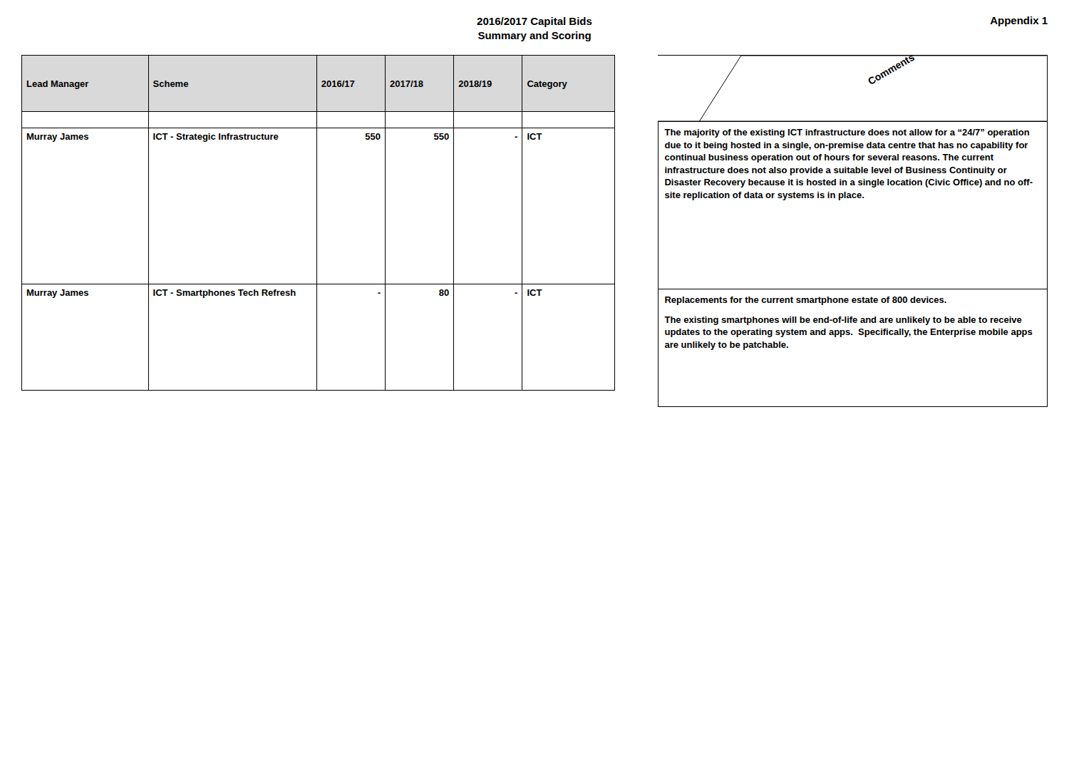2016/2017 Capital Bids
Summary and Scoring
Appendix 1
| Lead Manager | Scheme | 2016/17 | 2017/18 | 2018/19 | Category |
| --- | --- | --- | --- | --- | --- |
| Murray James | ICT - Strategic Infrastructure | 550 | 550 | - | ICT |
| Murray James | ICT - Smartphones Tech Refresh | - | 80 | - | ICT |
Comments
The majority of the existing ICT infrastructure does not allow for a “24/7” operation due to it being hosted in a single, on-premise data centre that has no capability for continual business operation out of hours for several reasons. The current infrastructure does not also provide a suitable level of Business Continuity or Disaster Recovery because it is hosted in a single location (Civic Office) and no off-site replication of data or systems is in place.
Replacements for the current smartphone estate of 800 devices.
The existing smartphones will be end-of-life and are unlikely to be able to receive updates to the operating system and apps. Specifically, the Enterprise mobile apps are unlikely to be patchable.